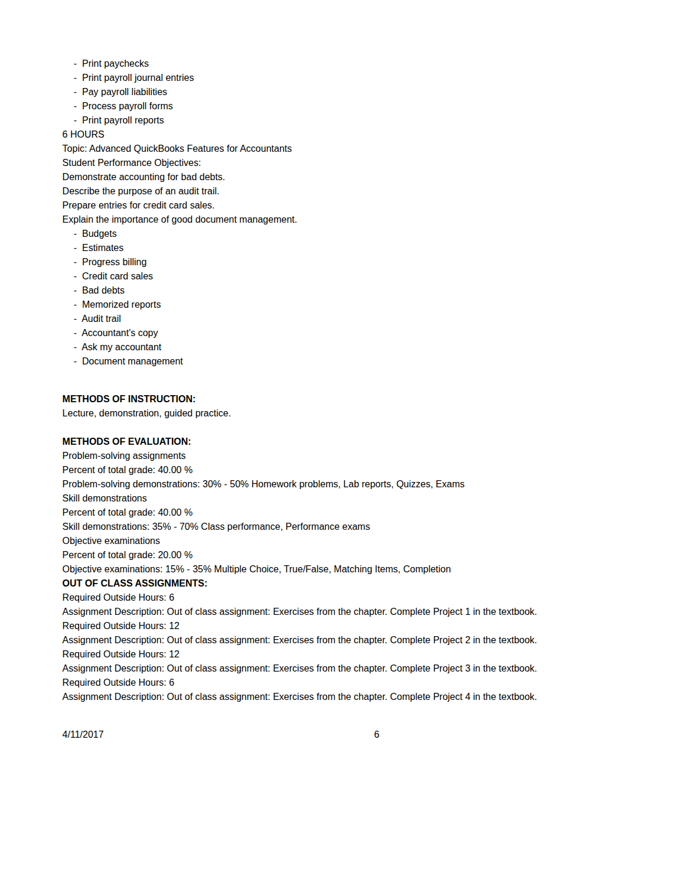Print paychecks
Print payroll journal entries
Pay payroll liabilities
Process payroll forms
Print payroll reports
6 HOURS
Topic: Advanced QuickBooks Features for Accountants
Student Performance Objectives:
Demonstrate accounting for bad debts.
Describe the purpose of an audit trail.
Prepare entries for credit card sales.
Explain the importance of good document management.
Budgets
Estimates
Progress billing
Credit card sales
Bad debts
Memorized reports
Audit trail
Accountant's copy
Ask my accountant
Document management
METHODS OF INSTRUCTION:
Lecture, demonstration, guided practice.
METHODS OF EVALUATION:
Problem-solving assignments
Percent of total grade: 40.00 %
Problem-solving demonstrations: 30% - 50% Homework problems, Lab reports, Quizzes, Exams
Skill demonstrations
Percent of total grade: 40.00 %
Skill demonstrations: 35% - 70% Class performance, Performance exams
Objective examinations
Percent of total grade: 20.00 %
Objective examinations: 15% - 35% Multiple Choice, True/False, Matching Items, Completion
OUT OF CLASS ASSIGNMENTS:
Required Outside Hours: 6
Assignment Description: Out of class assignment: Exercises from the chapter. Complete Project 1 in the textbook.
Required Outside Hours: 12
Assignment Description: Out of class assignment: Exercises from the chapter. Complete Project 2 in the textbook.
Required Outside Hours: 12
Assignment Description: Out of class assignment: Exercises from the chapter. Complete Project 3 in the textbook.
Required Outside Hours: 6
Assignment Description: Out of class assignment: Exercises from the chapter. Complete Project 4 in the textbook.
4/11/2017 6